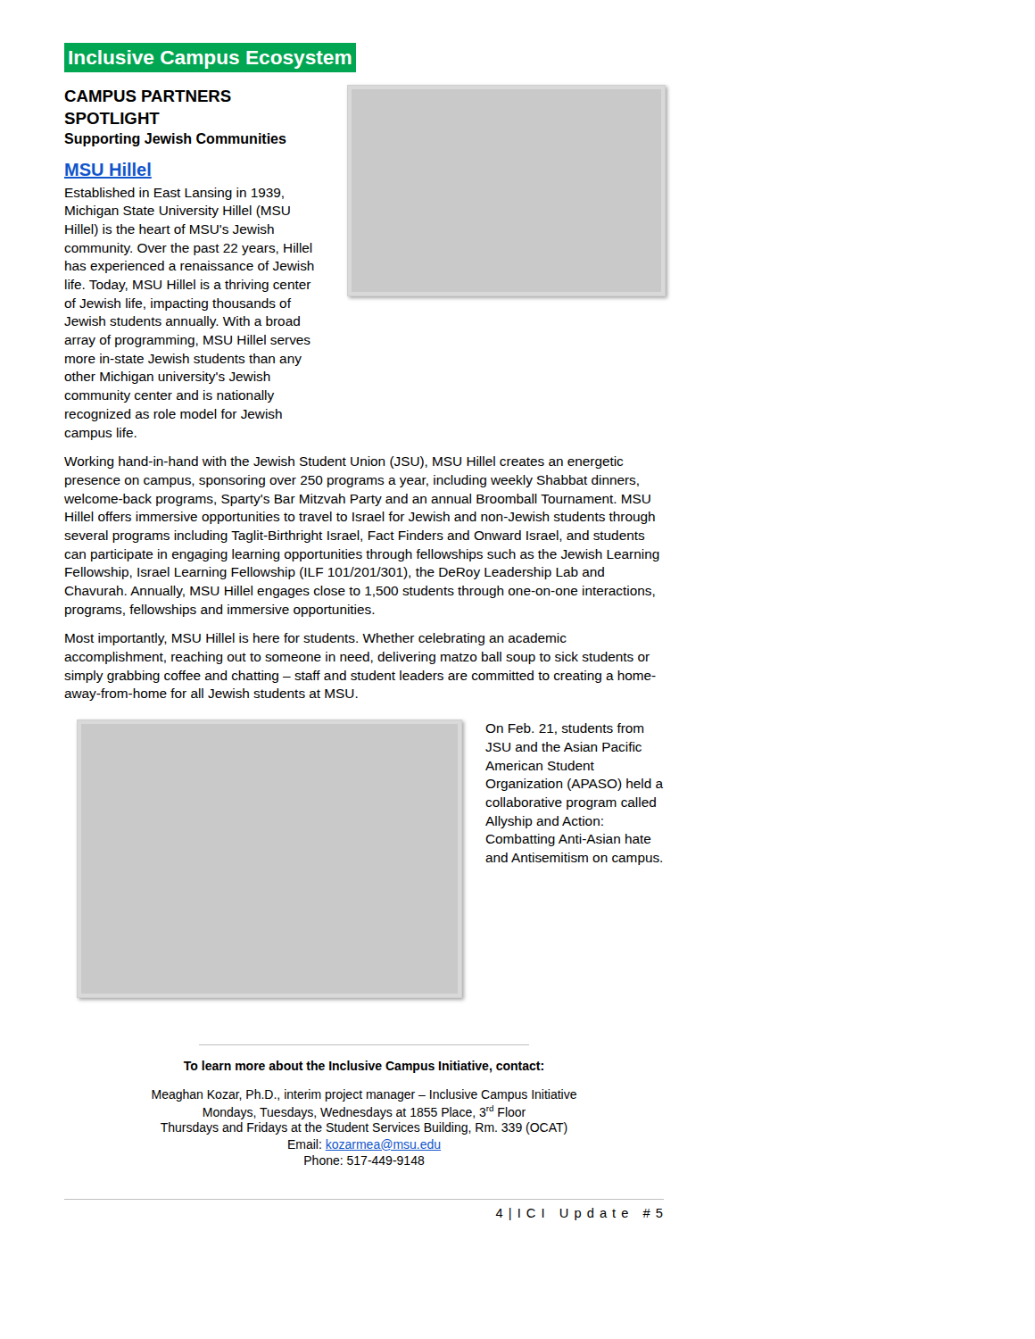Inclusive Campus Ecosystem
CAMPUS PARTNERS SPOTLIGHT
Supporting Jewish Communities
MSU Hillel
Established in East Lansing in 1939, Michigan State University Hillel (MSU Hillel) is the heart of MSU's Jewish community. Over the past 22 years, Hillel has experienced a renaissance of Jewish life. Today, MSU Hillel is a thriving center of Jewish life, impacting thousands of Jewish students annually. With a broad array of programming, MSU Hillel serves more in-state Jewish students than any other Michigan university's Jewish community center and is nationally recognized as role model for Jewish campus life.
Working hand-in-hand with the Jewish Student Union (JSU), MSU Hillel creates an energetic presence on campus, sponsoring over 250 programs a year, including weekly Shabbat dinners, welcome-back programs, Sparty's Bar Mitzvah Party and an annual Broomball Tournament. MSU Hillel offers immersive opportunities to travel to Israel for Jewish and non-Jewish students through several programs including Taglit-Birthright Israel, Fact Finders and Onward Israel, and students can participate in engaging learning opportunities through fellowships such as the Jewish Learning Fellowship, Israel Learning Fellowship (ILF 101/201/301), the DeRoy Leadership Lab and Chavurah. Annually, MSU Hillel engages close to 1,500 students through one-on-one interactions, programs, fellowships and immersive opportunities.
Most importantly, MSU Hillel is here for students. Whether celebrating an academic accomplishment, reaching out to someone in need, delivering matzo ball soup to sick students or simply grabbing coffee and chatting – staff and student leaders are committed to creating a home-away-from-home for all Jewish students at MSU.
On Feb. 21, students from JSU and the Asian Pacific American Student Organization (APASO) held a collaborative program called Allyship and Action: Combatting Anti-Asian hate and Antisemitism on campus.
To learn more about the Inclusive Campus Initiative, contact:
Meaghan Kozar, Ph.D., interim project manager – Inclusive Campus Initiative
Mondays, Tuesdays, Wednesdays at 1855 Place, 3rd Floor
Thursdays and Fridays at the Student Services Building, Rm. 339 (OCAT)
Email: kozarmea@msu.edu
Phone: 517-449-9148
4 | I C I U p d a t e # 5